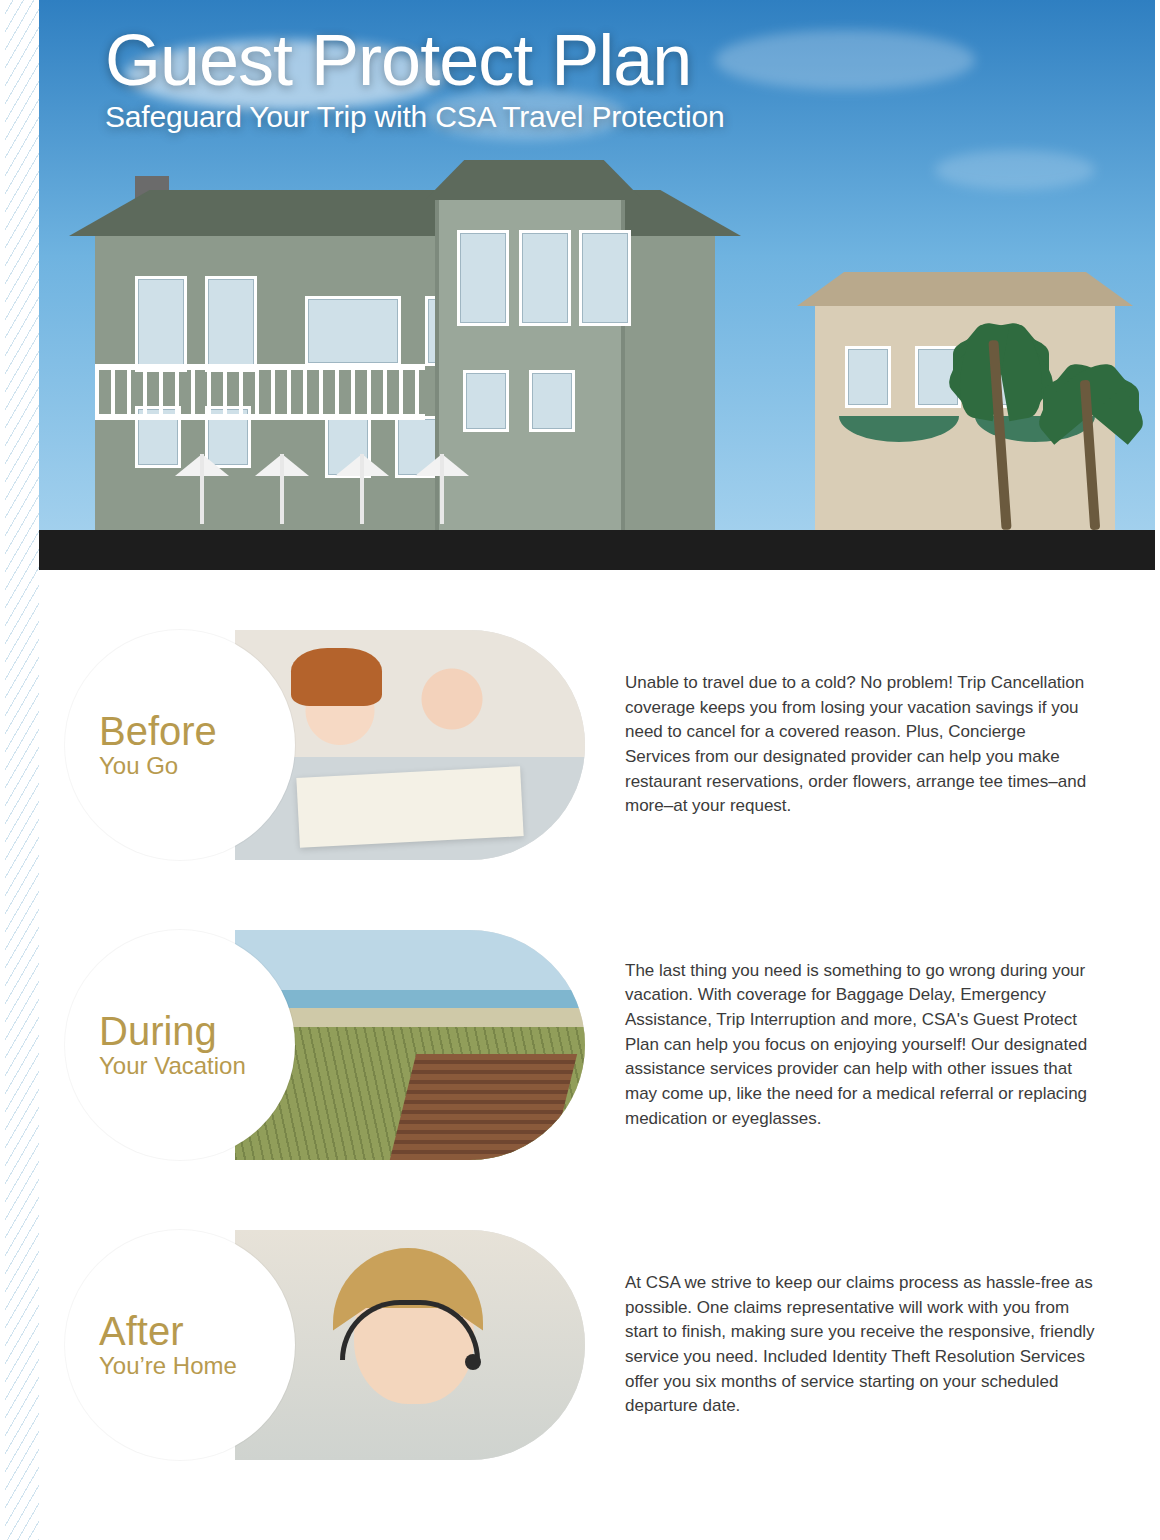Guest Protect Plan
Safeguard Your Trip with CSA Travel Protection
Before You Go
Unable to travel due to a cold? No problem! Trip Cancellation coverage keeps you from losing your vacation savings if you need to cancel for a covered reason. Plus, Concierge Services from our designated provider can help you make restaurant reservations, order flowers, arrange tee times–and more–at your request.
During Your Vacation
The last thing you need is something to go wrong during your vacation. With coverage for Baggage Delay, Emergency Assistance, Trip Interruption and more, CSA's Guest Protect Plan can help you focus on enjoying yourself! Our designated assistance services provider can help with other issues that may come up, like the need for a medical referral or replacing medication or eyeglasses.
After You’re Home
At CSA we strive to keep our claims process as hassle-free as possible. One claims representative will work with you from start to finish, making sure you receive the responsive, friendly service you need. Included Identity Theft Resolution Services offer you six months of service starting on your scheduled departure date.